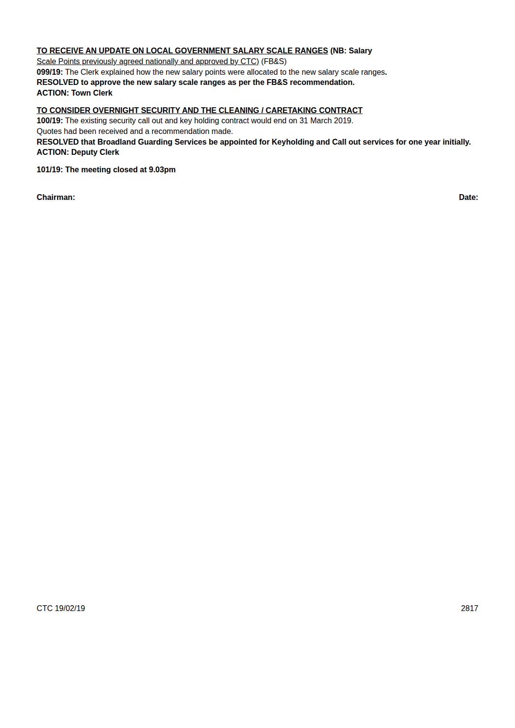TO RECEIVE AN UPDATE ON LOCAL GOVERNMENT SALARY SCALE RANGES (NB: Salary
Scale Points previously agreed nationally and approved by CTC) (FB&S)
099/19: The Clerk explained how the new salary points were allocated to the new salary scale ranges.
RESOLVED to approve the new salary scale ranges as per the FB&S recommendation.
ACTION: Town Clerk
TO CONSIDER OVERNIGHT SECURITY AND THE CLEANING / CARETAKING CONTRACT
100/19: The existing security call out and key holding contract would end on 31 March 2019.
Quotes had been received and a recommendation made.
RESOLVED that Broadland Guarding Services be appointed for Keyholding and Call out services for one year initially. ACTION: Deputy Clerk
101/19: The meeting closed at 9.03pm
Chairman: Date:
CTC 19/02/19
2817